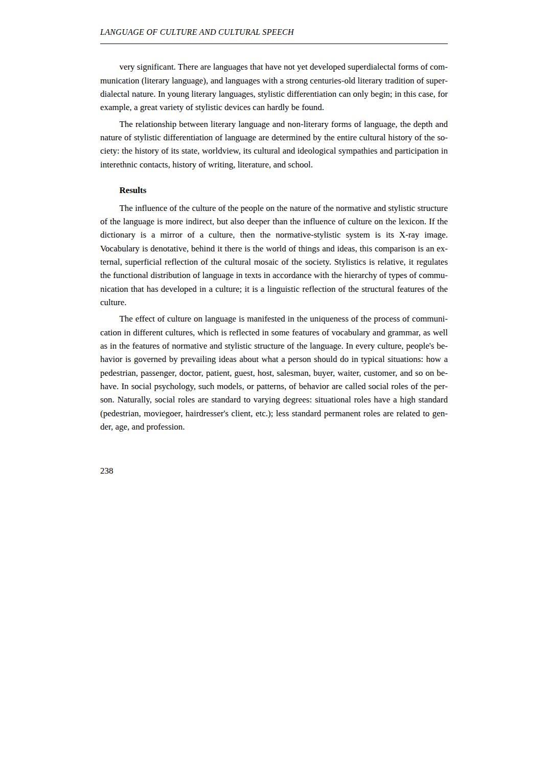Language of Culture and Cultural Speech
very significant. There are languages that have not yet developed superdialectal forms of communication (literary language), and languages with a strong centuries-old literary tradition of superdialectal nature. In young literary languages, stylistic differentiation can only begin; in this case, for example, a great variety of stylistic devices can hardly be found.
The relationship between literary language and non-literary forms of language, the depth and nature of stylistic differentiation of language are determined by the entire cultural history of the society: the history of its state, worldview, its cultural and ideological sympathies and participation in interethnic contacts, history of writing, literature, and school.
Results
The influence of the culture of the people on the nature of the normative and stylistic structure of the language is more indirect, but also deeper than the influence of culture on the lexicon. If the dictionary is a mirror of a culture, then the normative-stylistic system is its X-ray image. Vocabulary is denotative, behind it there is the world of things and ideas, this comparison is an external, superficial reflection of the cultural mosaic of the society. Stylistics is relative, it regulates the functional distribution of language in texts in accordance with the hierarchy of types of communication that has developed in a culture; it is a linguistic reflection of the structural features of the culture.
The effect of culture on language is manifested in the uniqueness of the process of communication in different cultures, which is reflected in some features of vocabulary and grammar, as well as in the features of normative and stylistic structure of the language. In every culture, people's behavior is governed by prevailing ideas about what a person should do in typical situations: how a pedestrian, passenger, doctor, patient, guest, host, salesman, buyer, waiter, customer, and so on behave. In social psychology, such models, or patterns, of behavior are called social roles of the person. Naturally, social roles are standard to varying degrees: situational roles have a high standard (pedestrian, moviegoer, hairdresser's client, etc.); less standard permanent roles are related to gender, age, and profession.
238